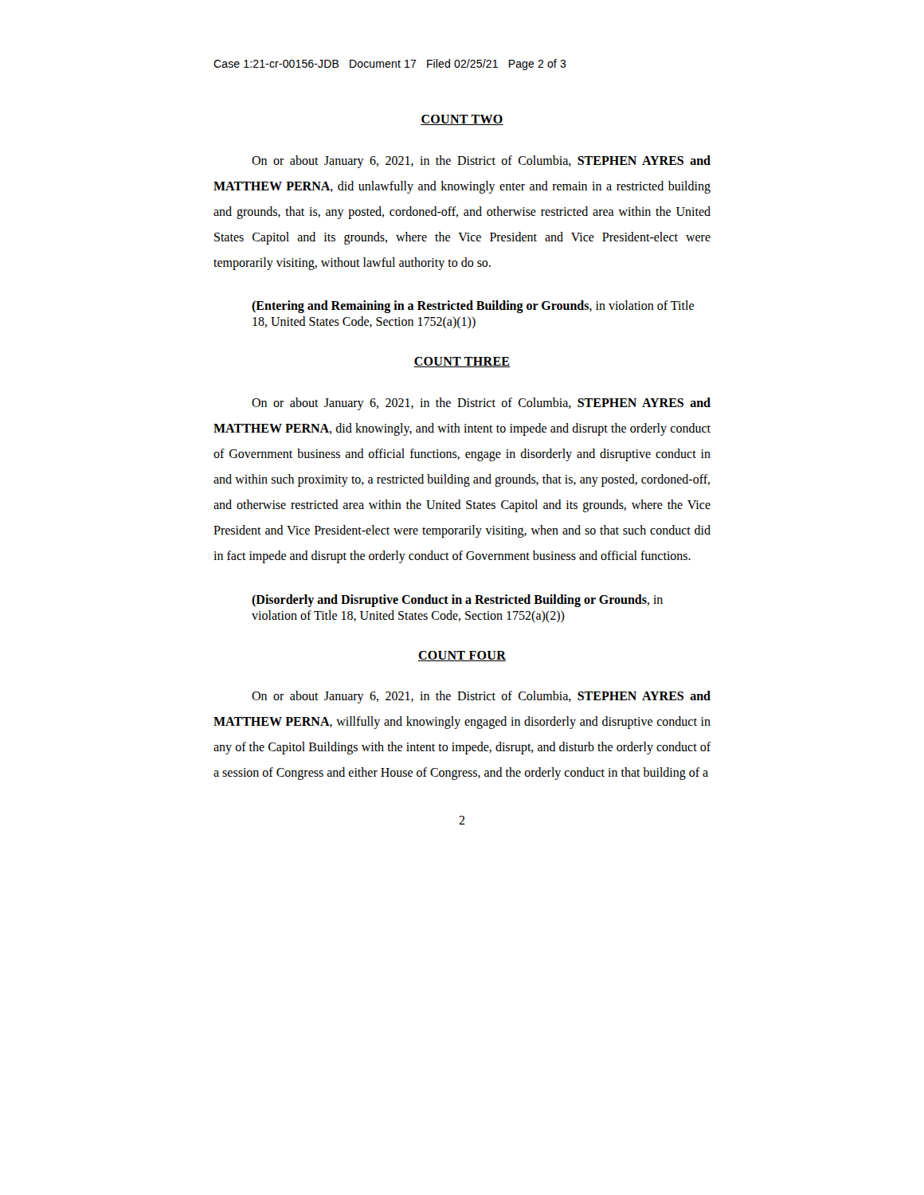Case 1:21-cr-00156-JDB Document 17 Filed 02/25/21 Page 2 of 3
COUNT TWO
On or about January 6, 2021, in the District of Columbia, STEPHEN AYRES and MATTHEW PERNA, did unlawfully and knowingly enter and remain in a restricted building and grounds, that is, any posted, cordoned-off, and otherwise restricted area within the United States Capitol and its grounds, where the Vice President and Vice President-elect were temporarily visiting, without lawful authority to do so.
(Entering and Remaining in a Restricted Building or Grounds, in violation of Title 18, United States Code, Section 1752(a)(1))
COUNT THREE
On or about January 6, 2021, in the District of Columbia, STEPHEN AYRES and MATTHEW PERNA, did knowingly, and with intent to impede and disrupt the orderly conduct of Government business and official functions, engage in disorderly and disruptive conduct in and within such proximity to, a restricted building and grounds, that is, any posted, cordoned-off, and otherwise restricted area within the United States Capitol and its grounds, where the Vice President and Vice President-elect were temporarily visiting, when and so that such conduct did in fact impede and disrupt the orderly conduct of Government business and official functions.
(Disorderly and Disruptive Conduct in a Restricted Building or Grounds, in violation of Title 18, United States Code, Section 1752(a)(2))
COUNT FOUR
On or about January 6, 2021, in the District of Columbia, STEPHEN AYRES and MATTHEW PERNA, willfully and knowingly engaged in disorderly and disruptive conduct in any of the Capitol Buildings with the intent to impede, disrupt, and disturb the orderly conduct of a session of Congress and either House of Congress, and the orderly conduct in that building of a
2